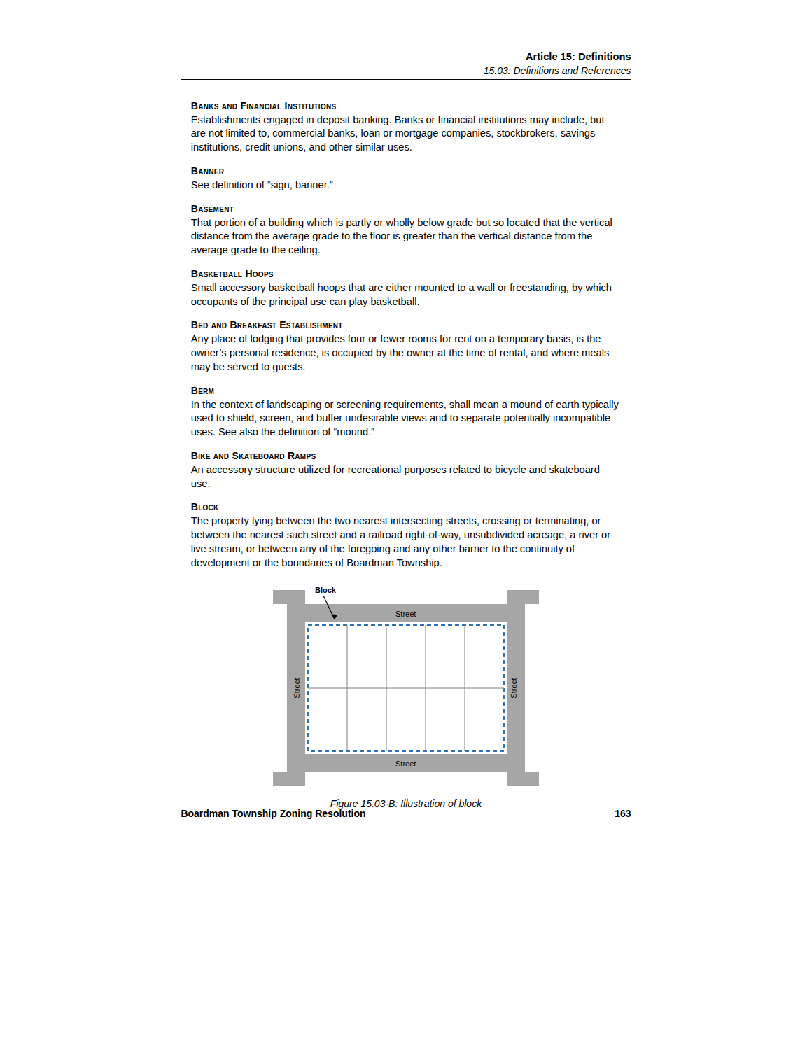Article 15: Definitions
15.03: Definitions and References
Banks and Financial Institutions
Establishments engaged in deposit banking. Banks or financial institutions may include, but are not limited to, commercial banks, loan or mortgage companies, stockbrokers, savings institutions, credit unions, and other similar uses.
Banner
See definition of “sign, banner.”
Basement
That portion of a building which is partly or wholly below grade but so located that the vertical distance from the average grade to the floor is greater than the vertical distance from the average grade to the ceiling.
Basketball Hoops
Small accessory basketball hoops that are either mounted to a wall or freestanding, by which occupants of the principal use can play basketball.
Bed and Breakfast Establishment
Any place of lodging that provides four or fewer rooms for rent on a temporary basis, is the owner’s personal residence, is occupied by the owner at the time of rental, and where meals may be served to guests.
Berm
In the context of landscaping or screening requirements, shall mean a mound of earth typically used to shield, screen, and buffer undesirable views and to separate potentially incompatible uses. See also the definition of “mound.”
Bike and Skateboard Ramps
An accessory structure utilized for recreational purposes related to bicycle and skateboard use.
Block
The property lying between the two nearest intersecting streets, crossing or terminating, or between the nearest such street and a railroad right-of-way, unsubdivided acreage, a river or live stream, or between any of the foregoing and any other barrier to the continuity of development or the boundaries of Boardman Township.
Block Street Street Street Street
Figure 15.03-B: Illustration of block
Boardman Township Zoning Resolution 163